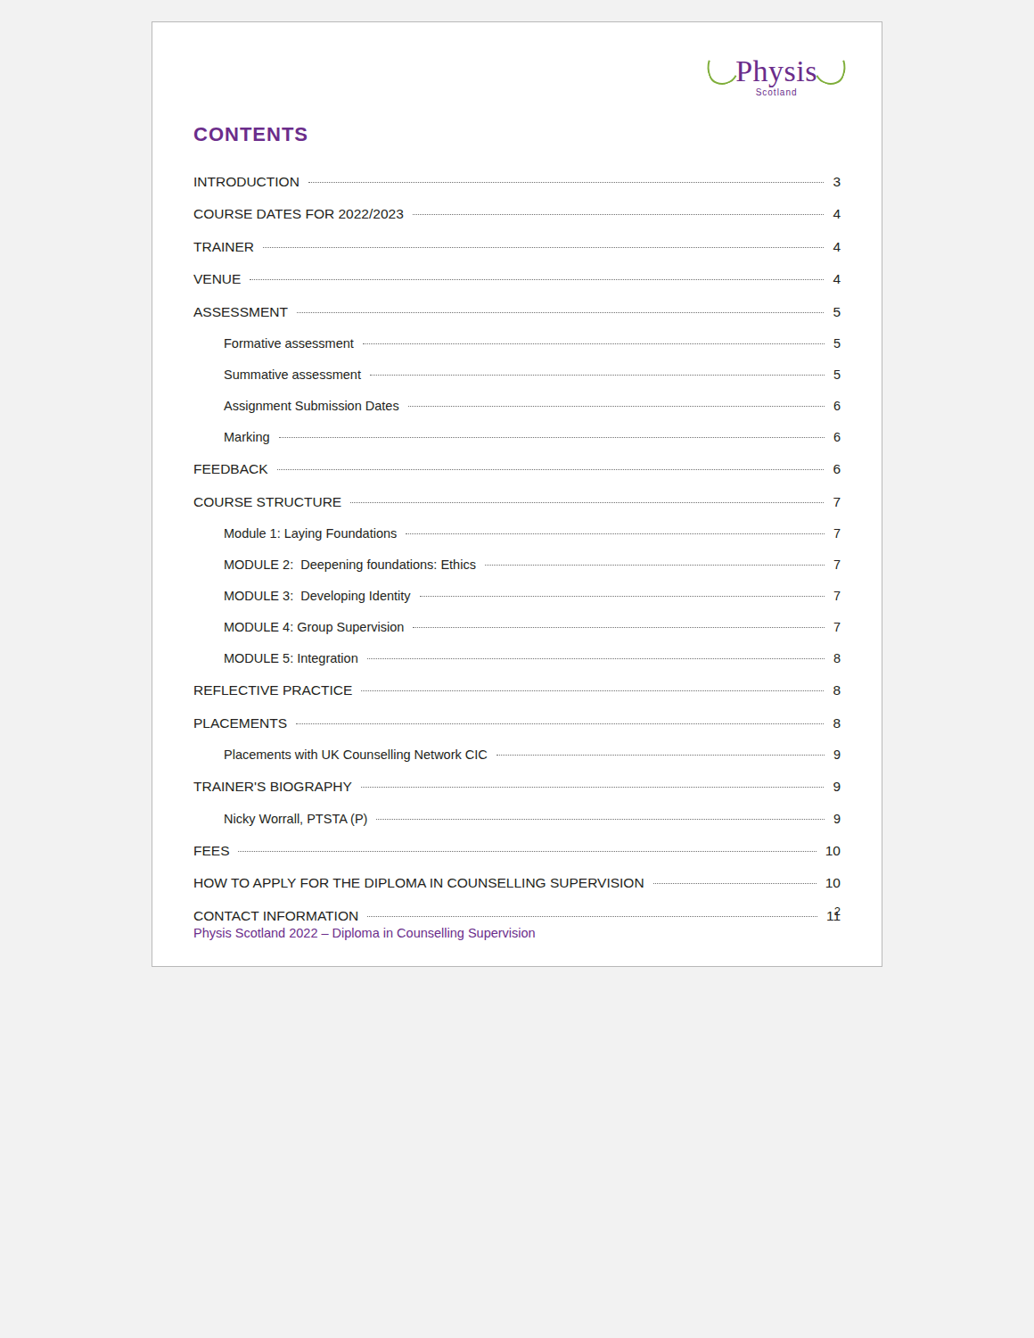Physis
Scotland
CONTENTS
INTRODUCTION 3
COURSE DATES FOR 2022/2023 4
TRAINER 4
VENUE 4
ASSESSMENT 5
Formative assessment 5
Summative assessment 5
Assignment Submission Dates 6
Marking 6
FEEDBACK 6
COURSE STRUCTURE 7
Module 1: Laying Foundations 7
MODULE 2: Deepening foundations: Ethics 7
MODULE 3: Developing Identity 7
MODULE 4: Group Supervision 7
MODULE 5: Integration 8
REFLECTIVE PRACTICE 8
PLACEMENTS 8
Placements with UK Counselling Network CIC 9
TRAINER'S BIOGRAPHY 9
Nicky Worrall, PTSTA (P) 9
FEES 10
HOW TO APPLY FOR THE DIPLOMA IN COUNSELLING SUPERVISION 10
CONTACT INFORMATION 11
2
Physis Scotland 2022 – Diploma in Counselling Supervision